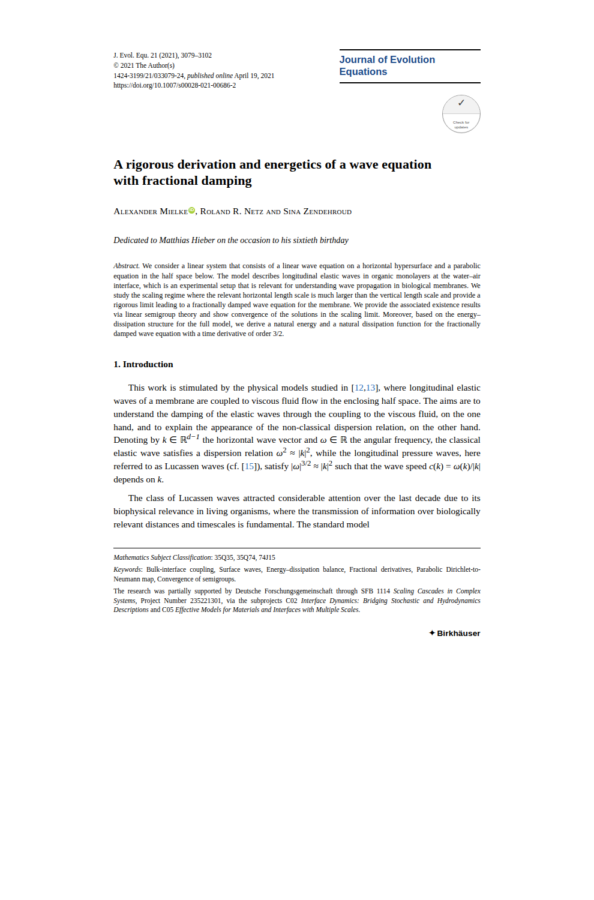J. Evol. Equ. 21 (2021), 3079–3102
© 2021 The Author(s)
1424-3199/21/033079-24, published online April 19, 2021
https://doi.org/10.1007/s00028-021-00686-2
Journal of Evolution
Equations
✓ Check for
updates
A rigorous derivation and energetics of a wave equation
with fractional damping
Alexander Mielke , Roland R. Netz and Sina Zendehroud
Dedicated to Matthias Hieber on the occasion to his sixtieth birthday
Abstract. We consider a linear system that consists of a linear wave equation on a horizontal hypersurface and a parabolic equation in the half space below. The model describes longitudinal elastic waves in organic monolayers at the water–air interface, which is an experimental setup that is relevant for understanding wave propagation in biological membranes. We study the scaling regime where the relevant horizontal length scale is much larger than the vertical length scale and provide a rigorous limit leading to a fractionally damped wave equation for the membrane. We provide the associated existence results via linear semigroup theory and show convergence of the solutions in the scaling limit. Moreover, based on the energy–dissipation structure for the full model, we derive a natural energy and a natural dissipation function for the fractionally damped wave equation with a time derivative of order 3/2.
1. Introduction
This work is stimulated by the physical models studied in [12,13], where longitudinal elastic waves of a membrane are coupled to viscous fluid flow in the enclosing half space. The aims are to understand the damping of the elastic waves through the coupling to the viscous fluid, on the one hand, and to explain the appearance of the non-classical dispersion relation, on the other hand. Denoting by k ∈ ℝd−1 the horizontal wave vector and ω ∈ ℝ the angular frequency, the classical elastic wave satisfies a dispersion relation ω2 ≈ |k|2, while the longitudinal pressure waves, here referred to as Lucassen waves (cf. [15]), satisfy |ω|3/2 ≈ |k|2 such that the wave speed c(k) = ω(k)/|k| depends on k.
The class of Lucassen waves attracted considerable attention over the last decade due to its biophysical relevance in living organisms, where the transmission of information over biologically relevant distances and timescales is fundamental. The standard model
Mathematics Subject Classification: 35Q35, 35Q74, 74J15
Keywords: Bulk-interface coupling, Surface waves, Energy–dissipation balance, Fractional derivatives, Parabolic Dirichlet-to-Neumann map, Convergence of semigroups.
The research was partially supported by Deutsche Forschungsgemeinschaft through SFB 1114 Scaling Cascades in Complex Systems, Project Number 235221301, via the subprojects C02 Interface Dynamics: Bridging Stochastic and Hydrodynamics Descriptions and C05 Effective Models for Materials and Interfaces with Multiple Scales.
✦Birkhäuser